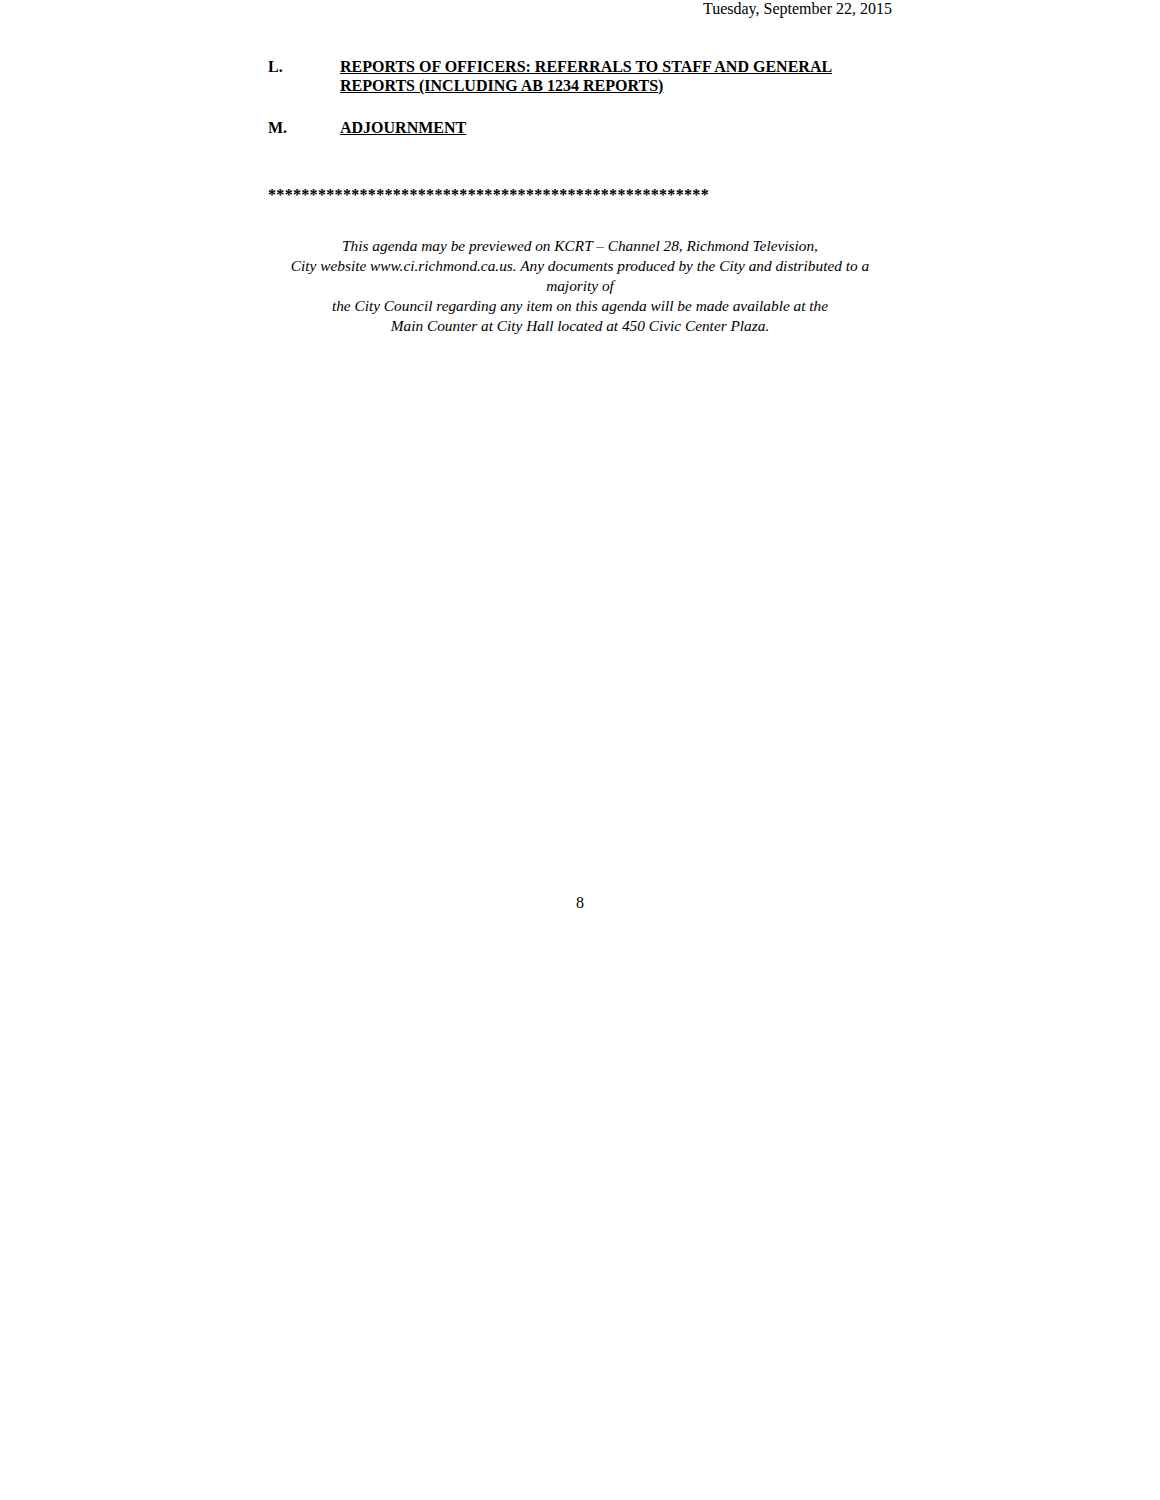Tuesday, September 22, 2015
L.
REPORTS OF OFFICERS: REFERRALS TO STAFF AND GENERAL REPORTS (INCLUDING AB 1234 REPORTS)
M.
ADJOURNMENT
*****************************************************
This agenda may be previewed on KCRT – Channel 28, Richmond Television,
City website www.ci.richmond.ca.us. Any documents produced by the City and distributed to a majority of
the City Council regarding any item on this agenda will be made available at the
Main Counter at City Hall located at 450 Civic Center Plaza.
8